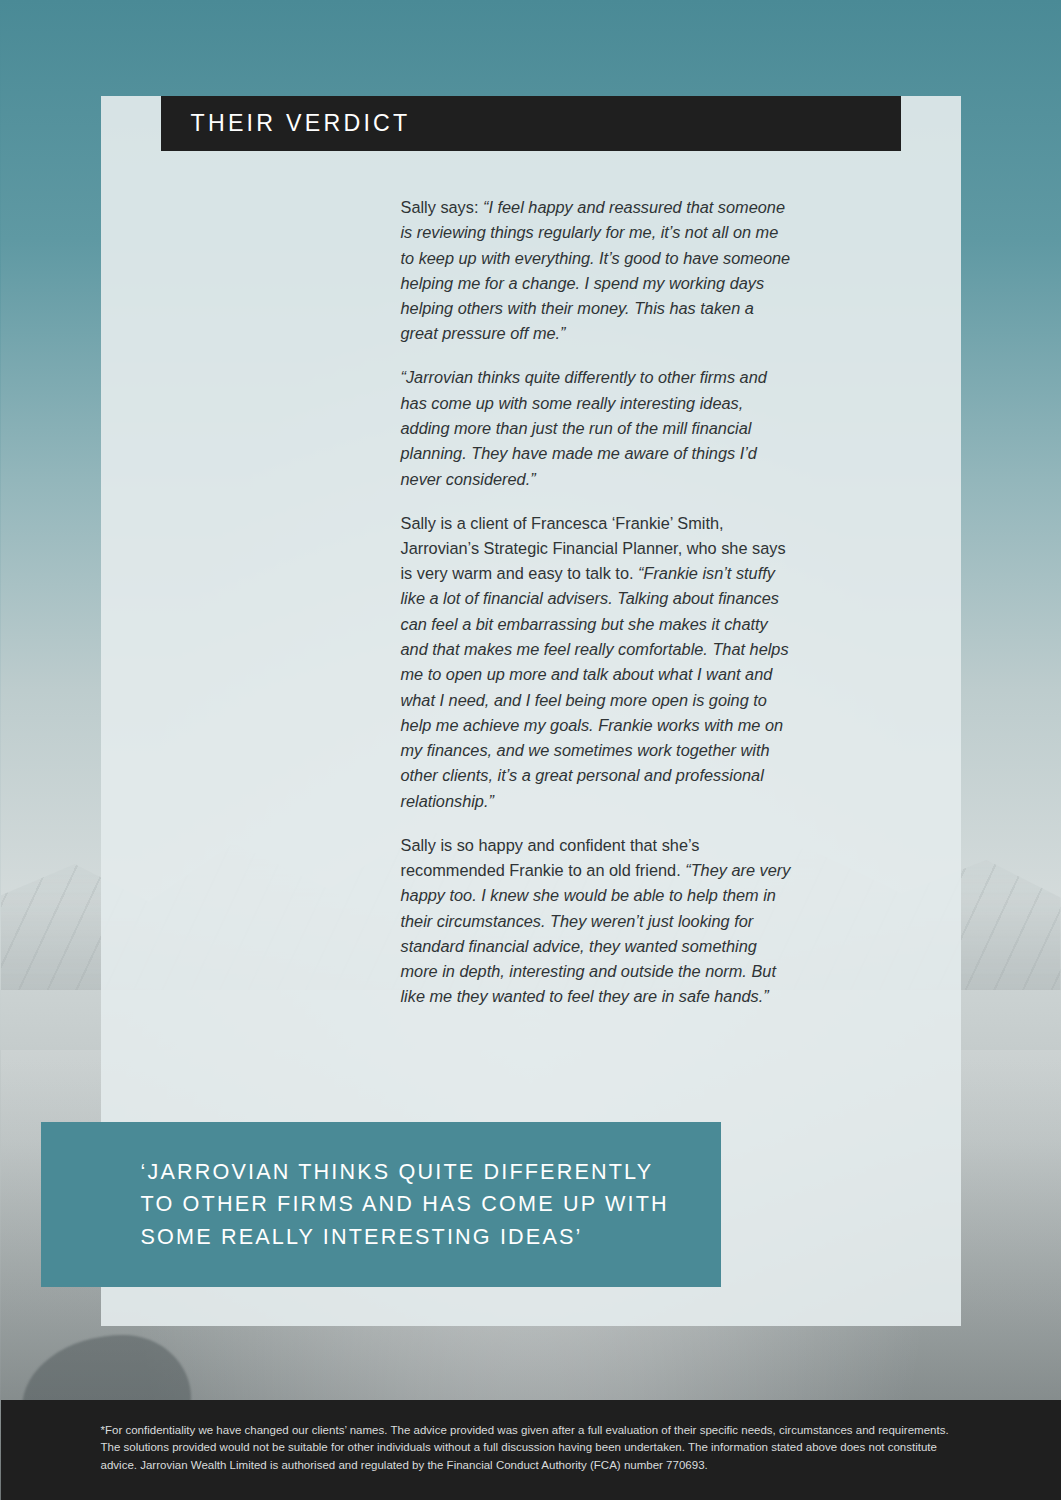Their Verdict
Sally says: “I feel happy and reassured that someone is reviewing things regularly for me, it’s not all on me to keep up with everything. It’s good to have someone helping me for a change. I spend my working days helping others with their money. This has taken a great pressure off me.”
“Jarrovian thinks quite differently to other firms and has come up with some really interesting ideas, adding more than just the run of the mill financial planning. They have made me aware of things I’d never considered.”
Sally is a client of Francesca ‘Frankie’ Smith, Jarrovian’s Strategic Financial Planner, who she says is very warm and easy to talk to. “Frankie isn’t stuffy like a lot of financial advisers. Talking about finances can feel a bit embarrassing but she makes it chatty and that makes me feel really comfortable. That helps me to open up more and talk about what I want and what I need, and I feel being more open is going to help me achieve my goals. Frankie works with me on my finances, and we sometimes work together with other clients, it’s a great personal and professional relationship.”
Sally is so happy and confident that she’s recommended Frankie to an old friend. “They are very happy too. I knew she would be able to help them in their circumstances. They weren’t just looking for standard financial advice, they wanted something more in depth, interesting and outside the norm. But like me they wanted to feel they are in safe hands.”
‘Jarrovian thinks quite differently to other firms and has come up with some really interesting ideas’
*For confidentiality we have changed our clients’ names. The advice provided was given after a full evaluation of their specific needs, circumstances and requirements. The solutions provided would not be suitable for other individuals without a full discussion having been undertaken. The information stated above does not constitute advice. Jarrovian Wealth Limited is authorised and regulated by the Financial Conduct Authority (FCA) number 770693.